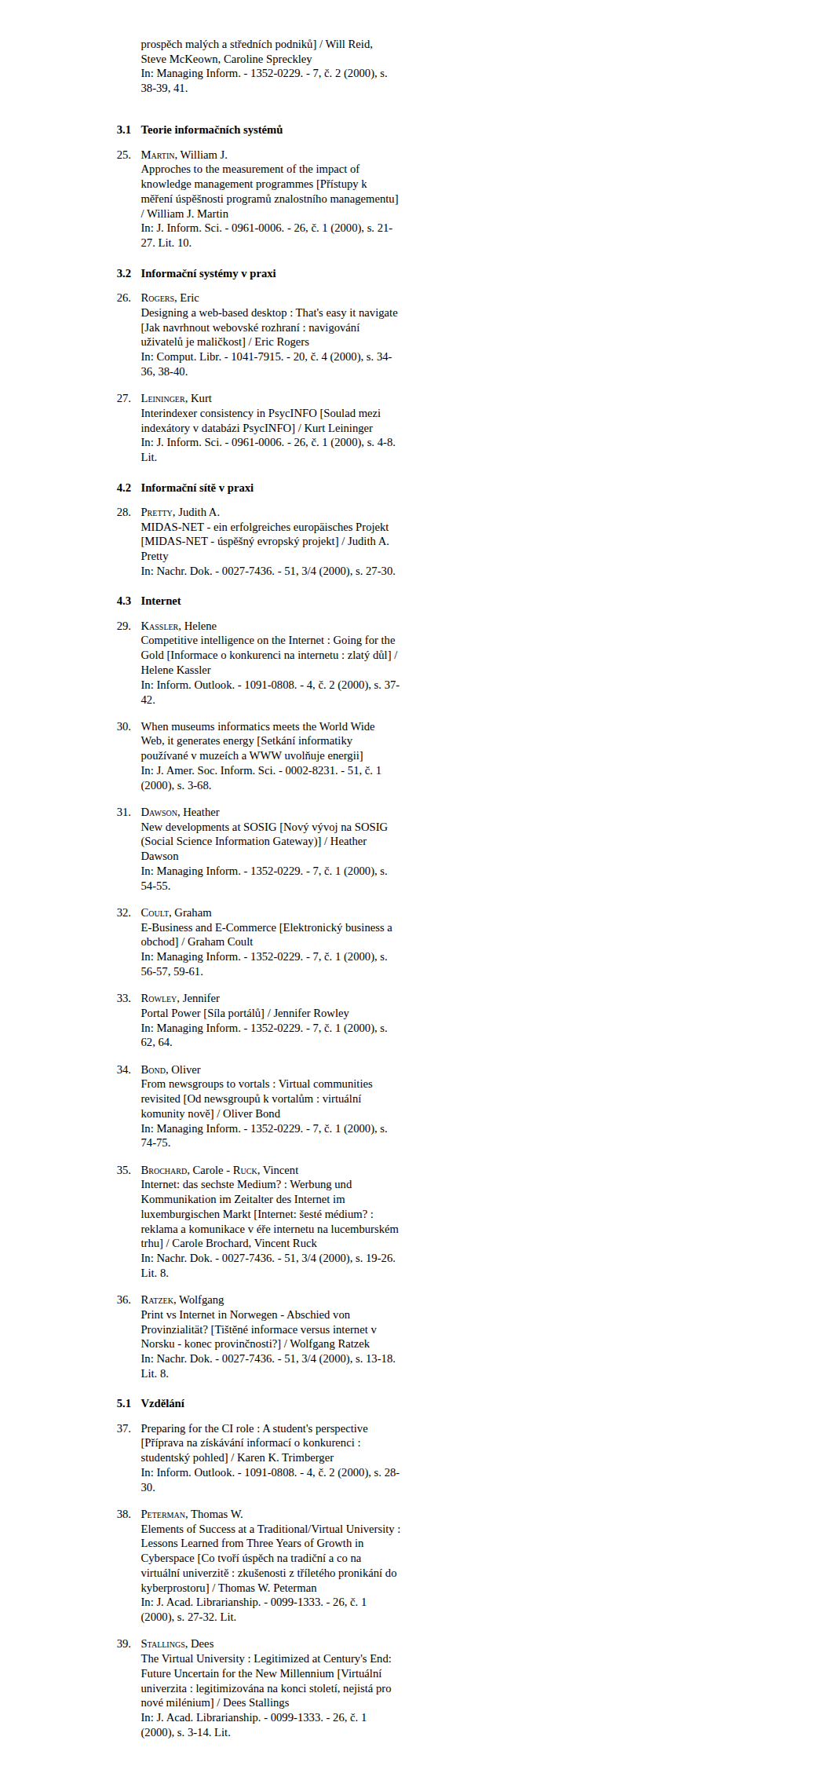prospěch malých a středních podniků] / Will Reid, Steve McKeown, Caroline Spreckley
In: Managing Inform. - 1352-0229. - 7, č. 2 (2000), s. 38-39, 41.
3.1 Teorie informačních systémů
25.
Martin, William J.
Approches to the measurement of the impact of knowledge management programmes [Přístupy k měření úspěšnosti programů znalostního managementu] / William J. Martin
In: J. Inform. Sci. - 0961-0006. - 26, č. 1 (2000), s. 21-27. Lit. 10.
3.2 Informační systémy v praxi
26.
Rogers, Eric
Designing a web-based desktop : That's easy it navigate [Jak navrhnout webovské rozhraní : navigování uživatelů je maličkost] / Eric Rogers
In: Comput. Libr. - 1041-7915. - 20, č. 4 (2000), s. 34-36, 38-40.
27.
Leininger, Kurt
Interindexer consistency in PsycINFO [Soulad mezi indexátory v databázi PsycINFO] / Kurt Leininger
In: J. Inform. Sci. - 0961-0006. - 26, č. 1 (2000), s. 4-8. Lit.
4.2 Informační sítě v praxi
28.
Pretty, Judith A.
MIDAS-NET - ein erfolgreiches europäisches Projekt [MIDAS-NET - úspěšný evropský projekt] / Judith A. Pretty
In: Nachr. Dok. - 0027-7436. - 51, 3/4 (2000), s. 27-30.
4.3 Internet
29.
Kassler, Helene
Competitive intelligence on the Internet : Going for the Gold [Informace o konkurenci na internetu : zlatý důl] / Helene Kassler
In: Inform. Outlook. - 1091-0808. - 4, č. 2 (2000), s. 37-42.
30.
When museums informatics meets the World Wide Web, it generates energy [Setkání informatiky používané v muzeích a WWW uvolňuje energii]
In: J. Amer. Soc. Inform. Sci. - 0002-8231. - 51, č. 1 (2000), s. 3-68.
31.
Dawson, Heather
New developments at SOSIG [Nový vývoj na SOSIG (Social Science Information Gateway)] / Heather Dawson
In: Managing Inform. - 1352-0229. - 7, č. 1 (2000), s. 54-55.
32.
Coult, Graham
E-Business and E-Commerce [Elektronický business a obchod] / Graham Coult
In: Managing Inform. - 1352-0229. - 7, č. 1 (2000), s. 56-57, 59-61.
33.
Rowley, Jennifer
Portal Power [Síla portálů] / Jennifer Rowley
In: Managing Inform. - 1352-0229. - 7, č. 1 (2000), s. 62, 64.
34.
Bond, Oliver
From newsgroups to vortals : Virtual communities revisited [Od newsgroupů k vortalům : virtuální komunity nově] / Oliver Bond
In: Managing Inform. - 1352-0229. - 7, č. 1 (2000), s. 74-75.
35.
Brochard, Carole - Ruck, Vincent
Internet: das sechste Medium? : Werbung und Kommunikation im Zeitalter des Internet im luxemburgischen Markt [Internet: šesté médium? : reklama a komunikace v éře internetu na lucemburském trhu] / Carole Brochard, Vincent Ruck
In: Nachr. Dok. - 0027-7436. - 51, 3/4 (2000), s. 19-26. Lit. 8.
36.
Ratzek, Wolfgang
Print vs Internet in Norwegen - Abschied von Provinzialität? [Tištěné informace versus internet v Norsku - konec provinčnosti?] / Wolfgang Ratzek
In: Nachr. Dok. - 0027-7436. - 51, 3/4 (2000), s. 13-18. Lit. 8.
5.1 Vzdělání
37.
Preparing for the CI role : A student's perspective [Příprava na získávání informací o konkurenci : studentský pohled] / Karen K. Trimberger
In: Inform. Outlook. - 1091-0808. - 4, č. 2 (2000), s. 28-30.
38.
Peterman, Thomas W.
Elements of Success at a Traditional/Virtual University : Lessons Learned from Three Years of Growth in Cyberspace [Co tvoří úspěch na tradiční a co na virtuální univerzitě : zkušenosti z tříletého pronikání do kyberprostoru] / Thomas W. Peterman
In: J. Acad. Librarianship. - 0099-1333. - 26, č. 1 (2000), s. 27-32. Lit.
39.
Stallings, Dees
The Virtual University : Legitimized at Century's End: Future Uncertain for the New Millennium [Virtuální univerzita : legitimizována na konci století, nejistá pro nové milénium] / Dees Stallings
In: J. Acad. Librarianship. - 0099-1333. - 26, č. 1 (2000), s. 3-14. Lit.